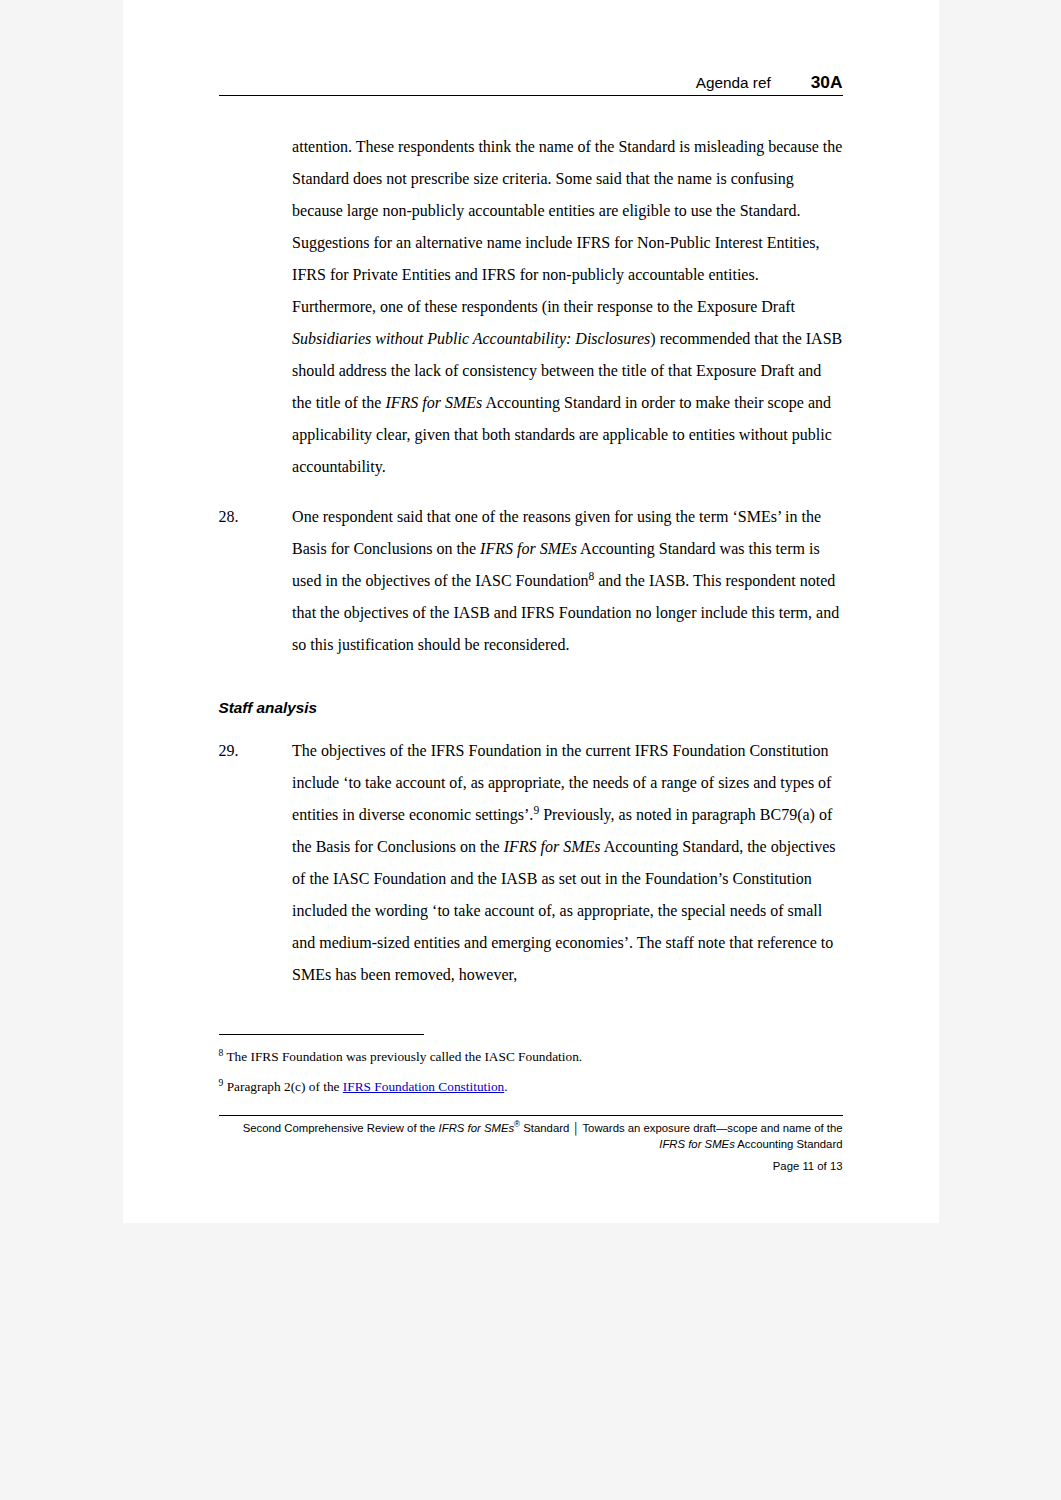Agenda ref 30A
attention. These respondents think the name of the Standard is misleading because the Standard does not prescribe size criteria. Some said that the name is confusing because large non-publicly accountable entities are eligible to use the Standard. Suggestions for an alternative name include IFRS for Non-Public Interest Entities, IFRS for Private Entities and IFRS for non-publicly accountable entities. Furthermore, one of these respondents (in their response to the Exposure Draft Subsidiaries without Public Accountability: Disclosures) recommended that the IASB should address the lack of consistency between the title of that Exposure Draft and the title of the IFRS for SMEs Accounting Standard in order to make their scope and applicability clear, given that both standards are applicable to entities without public accountability.
28. One respondent said that one of the reasons given for using the term ‘SMEs’ in the Basis for Conclusions on the IFRS for SMEs Accounting Standard was this term is used in the objectives of the IASC Foundation8 and the IASB. This respondent noted that the objectives of the IASB and IFRS Foundation no longer include this term, and so this justification should be reconsidered.
Staff analysis
29. The objectives of the IFRS Foundation in the current IFRS Foundation Constitution include ‘to take account of, as appropriate, the needs of a range of sizes and types of entities in diverse economic settings’.9 Previously, as noted in paragraph BC79(a) of the Basis for Conclusions on the IFRS for SMEs Accounting Standard, the objectives of the IASC Foundation and the IASB as set out in the Foundation’s Constitution included the wording ‘to take account of, as appropriate, the special needs of small and medium-sized entities and emerging economies’. The staff note that reference to SMEs has been removed, however,
8 The IFRS Foundation was previously called the IASC Foundation.
9 Paragraph 2(c) of the IFRS Foundation Constitution.
Second Comprehensive Review of the IFRS for SMEs® Standard │ Towards an exposure draft—scope and name of the IFRS for SMEs Accounting Standard
Page 11 of 13